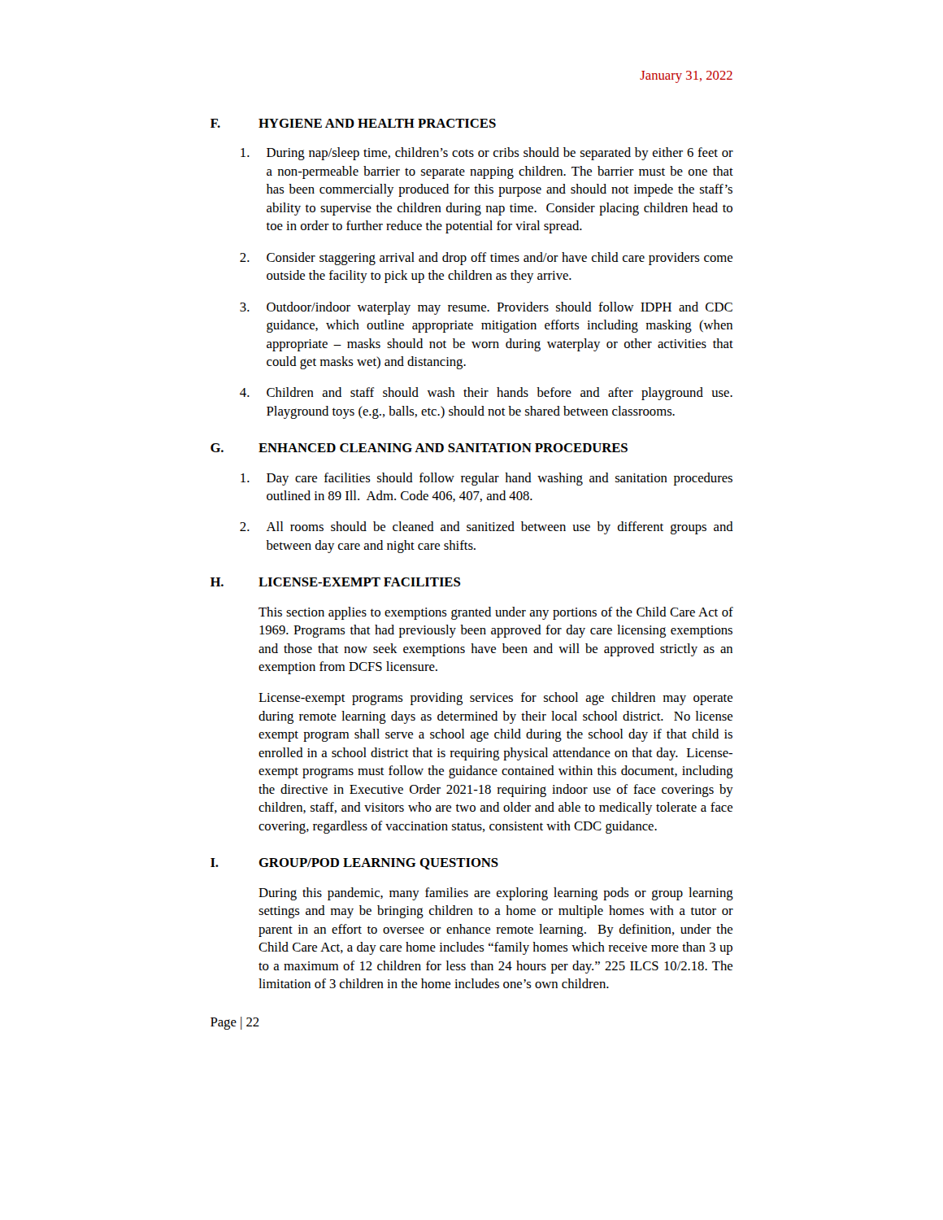January 31, 2022
F. HYGIENE AND HEALTH PRACTICES
1. During nap/sleep time, children’s cots or cribs should be separated by either 6 feet or a non-permeable barrier to separate napping children. The barrier must be one that has been commercially produced for this purpose and should not impede the staff’s ability to supervise the children during nap time. Consider placing children head to toe in order to further reduce the potential for viral spread.
2. Consider staggering arrival and drop off times and/or have child care providers come outside the facility to pick up the children as they arrive.
3. Outdoor/indoor waterplay may resume. Providers should follow IDPH and CDC guidance, which outline appropriate mitigation efforts including masking (when appropriate – masks should not be worn during waterplay or other activities that could get masks wet) and distancing.
4. Children and staff should wash their hands before and after playground use. Playground toys (e.g., balls, etc.) should not be shared between classrooms.
G. ENHANCED CLEANING AND SANITATION PROCEDURES
1. Day care facilities should follow regular hand washing and sanitation procedures outlined in 89 Ill. Adm. Code 406, 407, and 408.
2. All rooms should be cleaned and sanitized between use by different groups and between day care and night care shifts.
H. LICENSE-EXEMPT FACILITIES
This section applies to exemptions granted under any portions of the Child Care Act of 1969. Programs that had previously been approved for day care licensing exemptions and those that now seek exemptions have been and will be approved strictly as an exemption from DCFS licensure.
License-exempt programs providing services for school age children may operate during remote learning days as determined by their local school district. No license exempt program shall serve a school age child during the school day if that child is enrolled in a school district that is requiring physical attendance on that day. License-exempt programs must follow the guidance contained within this document, including the directive in Executive Order 2021-18 requiring indoor use of face coverings by children, staff, and visitors who are two and older and able to medically tolerate a face covering, regardless of vaccination status, consistent with CDC guidance.
I. GROUP/POD LEARNING QUESTIONS
During this pandemic, many families are exploring learning pods or group learning settings and may be bringing children to a home or multiple homes with a tutor or parent in an effort to oversee or enhance remote learning. By definition, under the Child Care Act, a day care home includes “family homes which receive more than 3 up to a maximum of 12 children for less than 24 hours per day.” 225 ILCS 10/2.18. The limitation of 3 children in the home includes one’s own children.
Page | 22